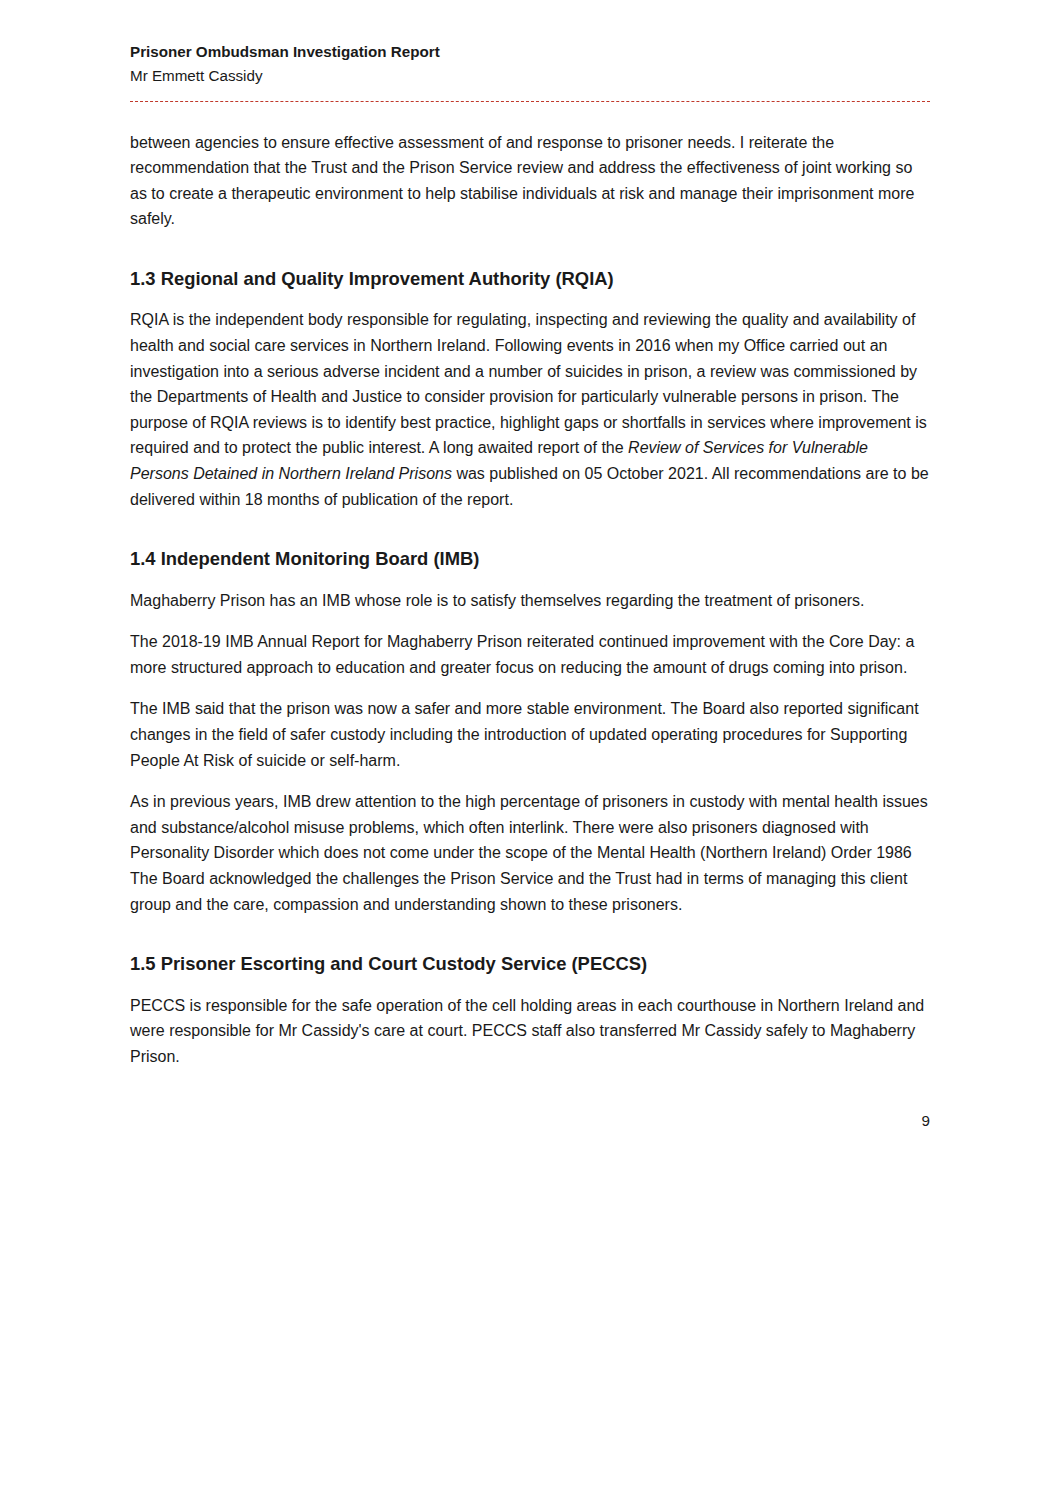Prisoner Ombudsman Investigation Report
Mr Emmett Cassidy
between agencies to ensure effective assessment of and response to prisoner needs. I reiterate the recommendation that the Trust and the Prison Service review and address the effectiveness of joint working so as to create a therapeutic environment to help stabilise individuals at risk and manage their imprisonment more safely.
1.3 Regional and Quality Improvement Authority (RQIA)
RQIA is the independent body responsible for regulating, inspecting and reviewing the quality and availability of health and social care services in Northern Ireland. Following events in 2016 when my Office carried out an investigation into a serious adverse incident and a number of suicides in prison, a review was commissioned by the Departments of Health and Justice to consider provision for particularly vulnerable persons in prison. The purpose of RQIA reviews is to identify best practice, highlight gaps or shortfalls in services where improvement is required and to protect the public interest. A long awaited report of the Review of Services for Vulnerable Persons Detained in Northern Ireland Prisons was published on 05 October 2021. All recommendations are to be delivered within 18 months of publication of the report.
1.4 Independent Monitoring Board (IMB)
Maghaberry Prison has an IMB whose role is to satisfy themselves regarding the treatment of prisoners.
The 2018-19 IMB Annual Report for Maghaberry Prison reiterated continued improvement with the Core Day: a more structured approach to education and greater focus on reducing the amount of drugs coming into prison.
The IMB said that the prison was now a safer and more stable environment. The Board also reported significant changes in the field of safer custody including the introduction of updated operating procedures for Supporting People At Risk of suicide or self-harm.
As in previous years, IMB drew attention to the high percentage of prisoners in custody with mental health issues and substance/alcohol misuse problems, which often interlink. There were also prisoners diagnosed with Personality Disorder which does not come under the scope of the Mental Health (Northern Ireland) Order 1986 The Board acknowledged the challenges the Prison Service and the Trust had in terms of managing this client group and the care, compassion and understanding shown to these prisoners.
1.5 Prisoner Escorting and Court Custody Service (PECCS)
PECCS is responsible for the safe operation of the cell holding areas in each courthouse in Northern Ireland and were responsible for Mr Cassidy's care at court. PECCS staff also transferred Mr Cassidy safely to Maghaberry Prison.
9